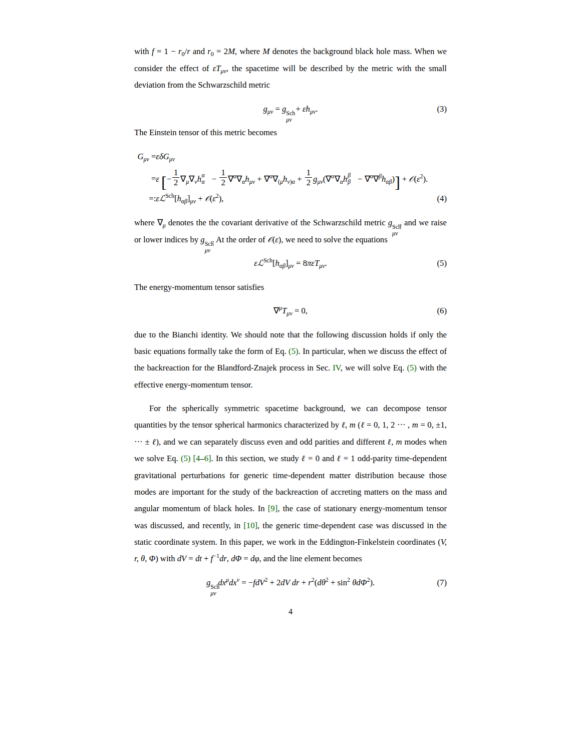with f = 1 − r0/r and r0 = 2M, where M denotes the background black hole mass. When we consider the effect of εTμν, the spacetime will be described by the metric with the small deviation from the Schwarzschild metric
gμν = gSch μν + εhμν. (3)
The Einstein tensor of this metric becomes
Gμν = εδGμν
= ε [−12∇μ∇νhαα − 12∇α∇αhμν + ∇α∇(μhν)α + 12 gμν(∇α∇αhββ − ∇α∇βhαβ)] + 𝒪(ε2).
=: εℒSch[hαβ]μν + 𝒪(ε2), (4)
where ∇μ denotes the the covariant derivative of the Schwarzschild metric gSch μν, and we raise or lower indices by gSch μν. At the order of 𝒪(ε), we need to solve the equations
εℒSch[hαβ]μν = 8πεTμν. (5)
The energy-momentum tensor satisfies
∇μTμν = 0, (6)
due to the Bianchi identity. We should note that the following discussion holds if only the basic equations formally take the form of Eq. (5). In particular, when we discuss the effect of the backreaction for the Blandford-Znajek process in Sec. IV, we will solve Eq. (5) with the effective energy-momentum tensor.
For the spherically symmetric spacetime background, we can decompose tensor quantities by the tensor spherical harmonics characterized by ℓ, m (ℓ = 0, 1, 2 ··· , m = 0, ±1, ··· ± ℓ), and we can separately discuss even and odd parities and different ℓ, m modes when we solve Eq. (5) [4–6]. In this section, we study ℓ = 0 and ℓ = 1 odd-parity time-dependent gravitational perturbations for generic time-dependent matter distribution because those modes are important for the study of the backreaction of accreting matters on the mass and angular momentum of black holes. In [9], the case of stationary energy-momentum tensor was discussed, and recently, in [10], the generic time-dependent case was discussed in the static coordinate system. In this paper, we work in the Eddington-Finkelstein coordinates (V, r, θ, Φ) with dV = dt + f−1dr, dΦ = dφ, and the line element becomes
gSch μν dxμdxν = −fdV2 + 2dV dr + r2(dθ2 + sin2 θdΦ2). (7)
4